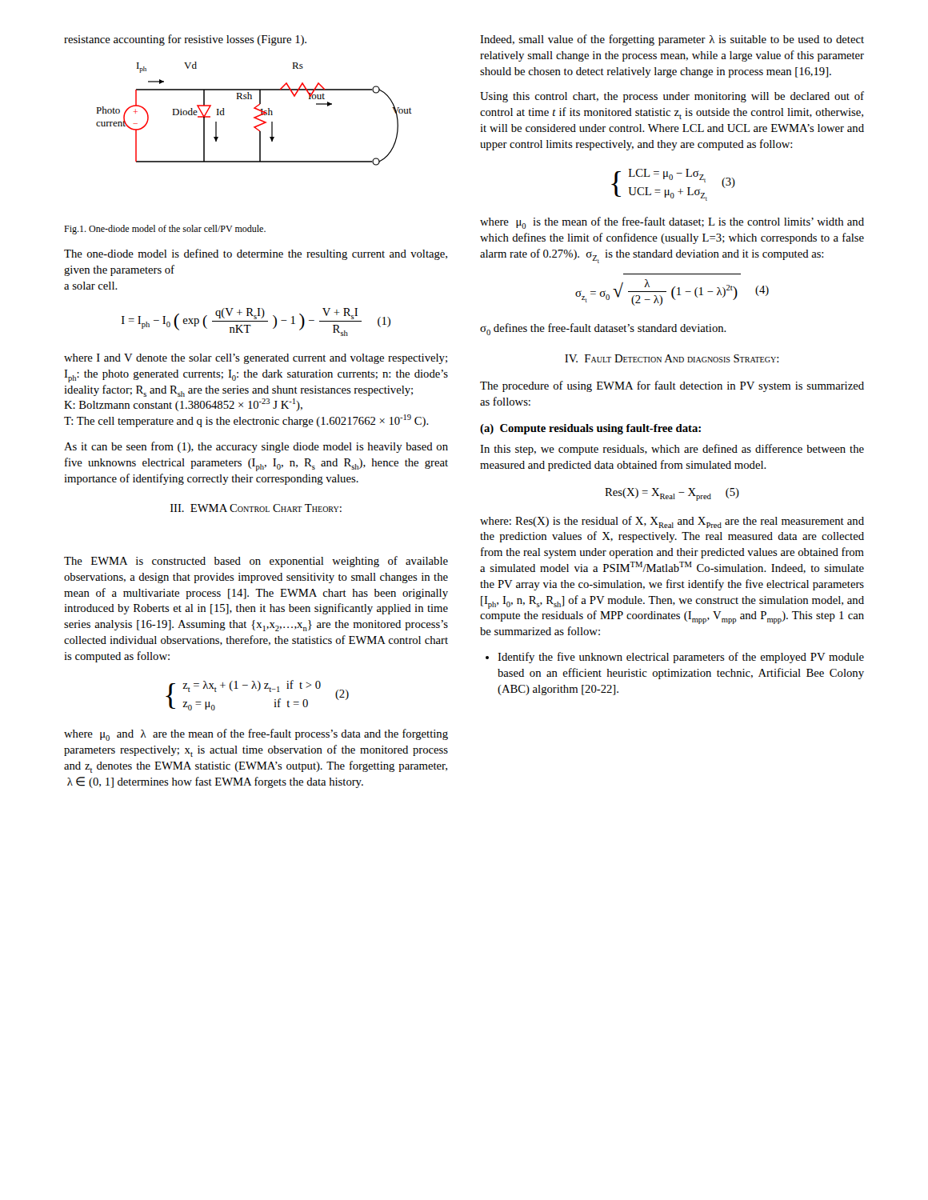resistance accounting for resistive losses (Figure 1).
Iph Vd Rs Iout Rsh Vout Photo current Diode Id Ish + −
Fig.1. One-diode model of the solar cell/PV module.
The one-diode model is defined to determine the resulting current and voltage, given the parameters of
a solar cell.
I = Iph − I0 ( exp ( q(V + RsI) nKT ) − 1 ) − V + RsI Rsh
(1)
where I and V denote the solar cell’s generated current and voltage respectively; Iph: the photo generated currents; I0: the dark saturation currents; n: the diode’s ideality factor; Rs and Rsh are the series and shunt resistances respectively;
K: Boltzmann constant (1.38064852 × 10-23 J K-1),
T: The cell temperature and q is the electronic charge (1.60217662 × 10-19 C).
As it can be seen from (1), the accuracy single diode model is heavily based on five unknowns electrical parameters (Iph, I0, n, Rs and Rsh), hence the great importance of identifying correctly their corresponding values.
III. EWMA Control Chart Theory:
The EWMA is constructed based on exponential weighting of available observations, a design that provides improved sensitivity to small changes in the mean of a multivariate process [14]. The EWMA chart has been originally introduced by Roberts et al in [15], then it has been significantly applied in time series analysis [16-19]. Assuming that {x1,x2,…,xn} are the monitored process’s collected individual observations, therefore, the statistics of EWMA control chart is computed as follow:
{
zt = λxt + (1 − λ) zt−1 if t > 0
z0 = μ0 if t = 0
(2)
where μ0 and λ are the mean of the free-fault process’s data and the forgetting parameters respectively; xt is actual time observation of the monitored process and zt denotes the EWMA statistic (EWMA’s output). The forgetting parameter, λ ∈ (0, 1] determines how fast EWMA forgets the data history.
Indeed, small value of the forgetting parameter λ is suitable to be used to detect relatively small change in the process mean, while a large value of this parameter should be chosen to detect relatively large change in process mean [16,19].
Using this control chart, the process under monitoring will be declared out of control at time t if its monitored statistic zt is outside the control limit, otherwise, it will be considered under control. Where LCL and UCL are EWMA’s lower and upper control limits respectively, and they are computed as follow:
{
LCL = μ0 − LσZt
UCL = μ0 + LσZt
(3)
where μ0 is the mean of the free-fault dataset; L is the control limits’ width and which defines the limit of confidence (usually L=3; which corresponds to a false alarm rate of 0.27%). σZt is the standard deviation and it is computed as:
σzt = σ0 √ λ(2 − λ) (1 − (1 − λ)2t)
(4)
σ0 defines the free-fault dataset’s standard deviation.
IV. Fault Detection And diagnosis Strategy:
The procedure of using EWMA for fault detection in PV system is summarized as follows:
(a) Compute residuals using fault-free data:
In this step, we compute residuals, which are defined as difference between the measured and predicted data obtained from simulated model.
Res(X) = XReal − Xpred
(5)
where: Res(X) is the residual of X, XReal and XPred are the real measurement and the prediction values of X, respectively. The real measured data are collected from the real system under operation and their predicted values are obtained from a simulated model via a PSIMTM/MatlabTM Co-simulation. Indeed, to simulate the PV array via the co-simulation, we first identify the five electrical parameters [Iph, I0, n, Rs, Rsh] of a PV module. Then, we construct the simulation model, and compute the residuals of MPP coordinates (Impp, Vmpp and Pmpp). This step 1 can be summarized as follow:
Identify the five unknown electrical parameters of the employed PV module based on an efficient heuristic optimization technic, Artificial Bee Colony (ABC) algorithm [20-22].